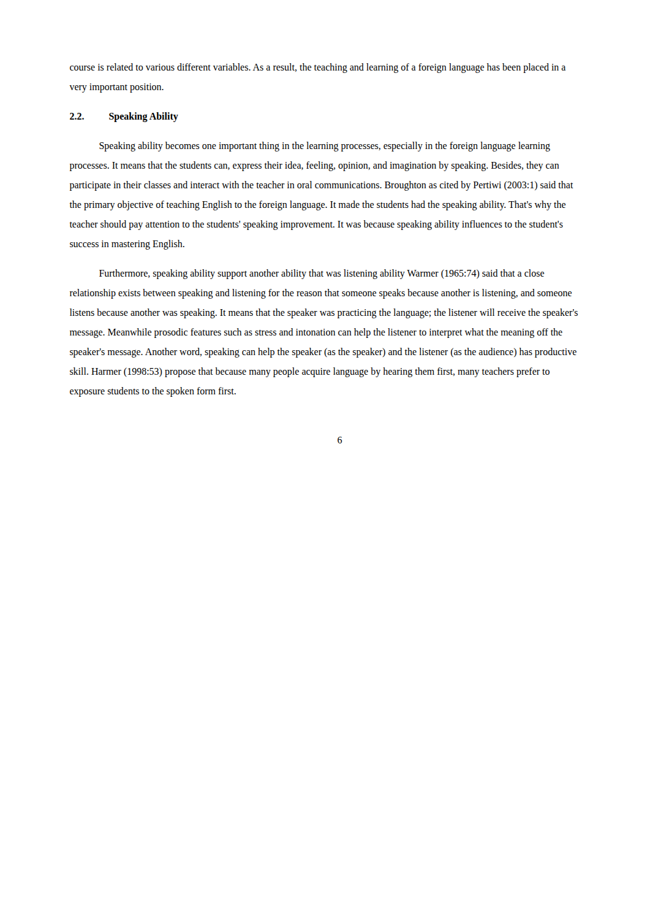course is related to various different variables. As a result, the teaching and learning of a foreign language has been placed in a very important position.
2.2. Speaking Ability
Speaking ability becomes one important thing in the learning processes, especially in the foreign language learning processes. It means that the students can, express their idea, feeling, opinion, and imagination by speaking. Besides, they can participate in their classes and interact with the teacher in oral communications. Broughton as cited by Pertiwi (2003:1) said that the primary objective of teaching English to the foreign language. It made the students had the speaking ability. That's why the teacher should pay attention to the students' speaking improvement. It was because speaking ability influences to the student's success in mastering English.
Furthermore, speaking ability support another ability that was listening ability Warmer (1965:74) said that a close relationship exists between speaking and listening for the reason that someone speaks because another is listening, and someone listens because another was speaking. It means that the speaker was practicing the language; the listener will receive the speaker's message. Meanwhile prosodic features such as stress and intonation can help the listener to interpret what the meaning off the speaker's message. Another word, speaking can help the speaker (as the speaker) and the listener (as the audience) has productive skill. Harmer (1998:53) propose that because many people acquire language by hearing them first, many teachers prefer to exposure students to the spoken form first.
6